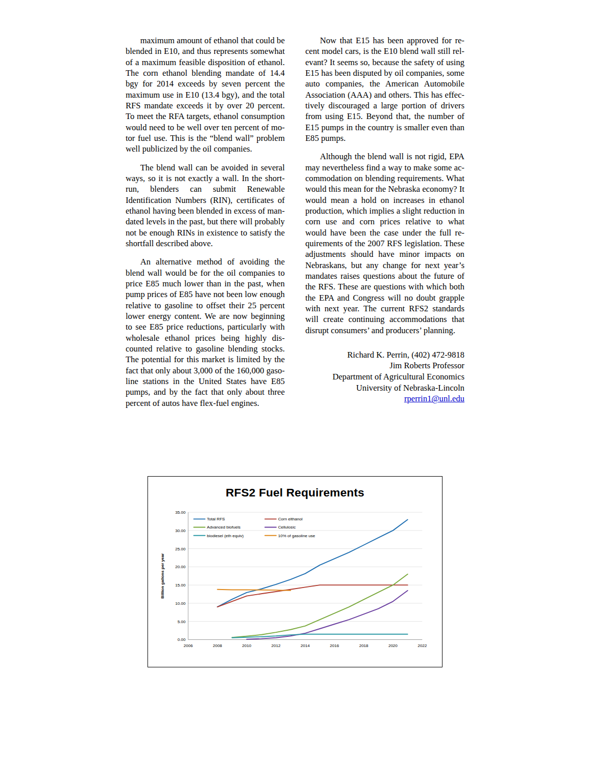maximum amount of ethanol that could be blended in E10, and thus represents somewhat of a maximum feasible disposition of ethanol. The corn ethanol blending mandate of 14.4 bgy for 2014 exceeds by seven percent the maximum use in E10 (13.4 bgy), and the total RFS mandate exceeds it by over 20 percent. To meet the RFA targets, ethanol consumption would need to be well over ten percent of motor fuel use. This is the “blend wall” problem well publicized by the oil companies.
The blend wall can be avoided in several ways, so it is not exactly a wall. In the short-run, blenders can submit Renewable Identification Numbers (RIN), certificates of ethanol having been blended in excess of mandated levels in the past, but there will probably not be enough RINs in existence to satisfy the shortfall described above.
An alternative method of avoiding the blend wall would be for the oil companies to price E85 much lower than in the past, when pump prices of E85 have not been low enough relative to gasoline to offset their 25 percent lower energy content. We are now beginning to see E85 price reductions, particularly with wholesale ethanol prices being highly discounted relative to gasoline blending stocks. The potential for this market is limited by the fact that only about 3,000 of the 160,000 gasoline stations in the United States have E85 pumps, and by the fact that only about three percent of autos have flex-fuel engines.
Now that E15 has been approved for recent model cars, is the E10 blend wall still relevant? It seems so, because the safety of using E15 has been disputed by oil companies, some auto companies, the American Automobile Association (AAA) and others. This has effectively discouraged a large portion of drivers from using E15. Beyond that, the number of E15 pumps in the country is smaller even than E85 pumps.
Although the blend wall is not rigid, EPA may nevertheless find a way to make some accommodation on blending requirements. What would this mean for the Nebraska economy? It would mean a hold on increases in ethanol production, which implies a slight reduction in corn use and corn prices relative to what would have been the case under the full requirements of the 2007 RFS legislation. These adjustments should have minor impacts on Nebraskans, but any change for next year’s mandates raises questions about the future of the RFS. These are questions with which both the EPA and Congress will no doubt grapple with next year. The current RFS2 standards will create continuing accommodations that disrupt consumers’ and producers’ planning.
Richard K. Perrin, (402) 472-9818
Jim Roberts Professor
Department of Agricultural Economics
University of Nebraska-Lincoln
rperrin1@unl.edu
RFS2 Fuel Requirements
0.00 5.00 10.00 15.00 20.00 25.00 30.00 35.00 2006 2008 2010 2012 2014 2016 2018 2020 2022 Billion gallons per year Total RFS Corn elthanol Advanced biofuels Cellulosic biodiesel (eth equiv) 10% of gasoline use